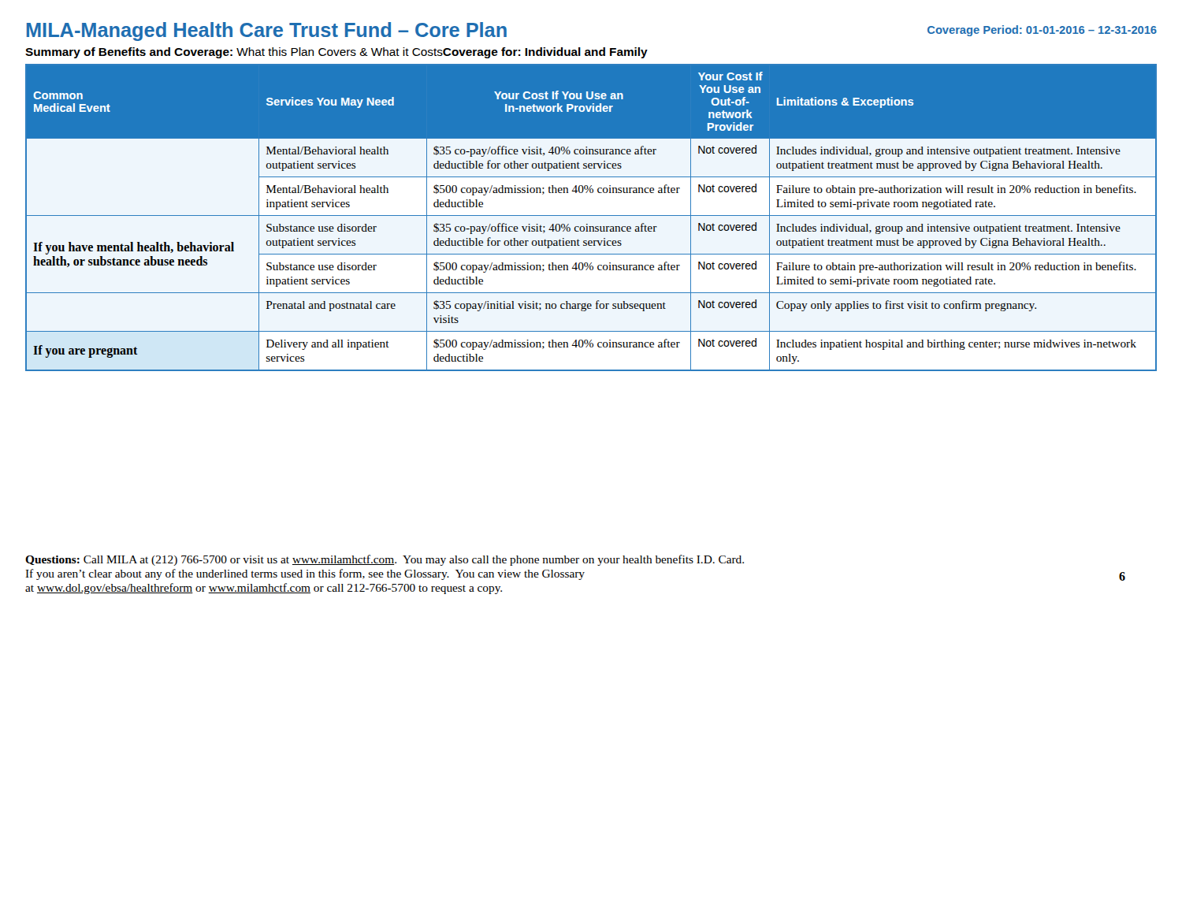Coverage Period: 01-01-2016 – 12-31-2016
MILA-Managed Health Care Trust Fund – Core Plan
Summary of Benefits and Coverage: What this Plan Covers & What it CostsCoverage for: Individual and Family
| Common Medical Event | Services You May Need | Your Cost If You Use an In-network Provider | Your Cost If You Use an Out-of-network Provider | Limitations & Exceptions |
| --- | --- | --- | --- | --- |
| | Mental/Behavioral health outpatient services | $35 co-pay/office visit, 40% coinsurance after deductible for other outpatient services | Not covered | Includes individual, group and intensive outpatient treatment. Intensive outpatient treatment must be approved by Cigna Behavioral Health. |
| Mental/Behavioral health inpatient services | $500 copay/admission; then 40% coinsurance after deductible | Not covered | Failure to obtain pre-authorization will result in 20% reduction in benefits. Limited to semi-private room negotiated rate. |
| If you have mental health, behavioral health, or substance abuse needs | Substance use disorder outpatient services | $35 co-pay/office visit; 40% coinsurance after deductible for other outpatient services | Not covered | Includes individual, group and intensive outpatient treatment. Intensive outpatient treatment must be approved by Cigna Behavioral Health.. |
| Substance use disorder inpatient services | $500 copay/admission; then 40% coinsurance after deductible | Not covered | Failure to obtain pre-authorization will result in 20% reduction in benefits. Limited to semi-private room negotiated rate. |
| | Prenatal and postnatal care | $35 copay/initial visit; no charge for subsequent visits | Not covered | Copay only applies to first visit to confirm pregnancy. |
| If you are pregnant | Delivery and all inpatient services | $500 copay/admission; then 40% coinsurance after deductible | Not covered | Includes inpatient hospital and birthing center; nurse midwives in-network only. |
6 Questions: Call MILA at (212) 766-5700 or visit us at www.milamhctf.com. You may also call the phone number on your health benefits I.D. Card.
If you aren’t clear about any of the underlined terms used in this form, see the Glossary. You can view the Glossary
at www.dol.gov/ebsa/healthreform or www.milamhctf.com or call 212-766-5700 to request a copy.